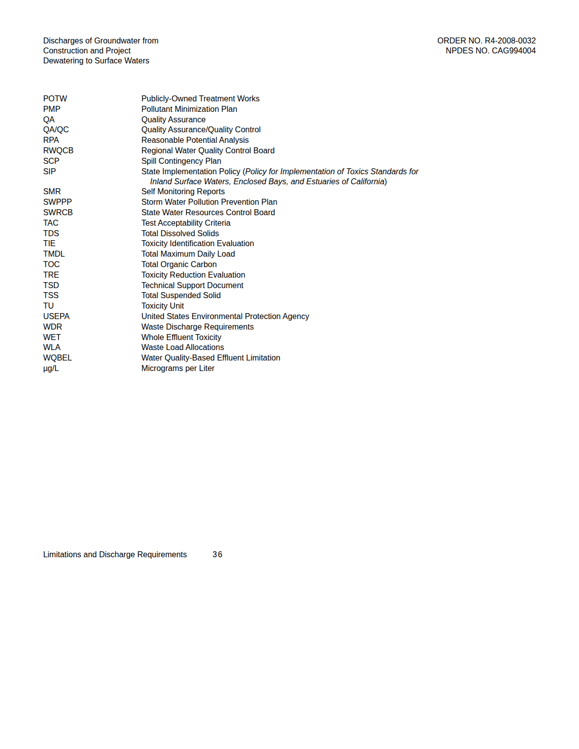Discharges of Groundwater from Construction and Project Dewatering to Surface Waters
ORDER NO. R4-2008-0032 NPDES NO. CAG994004
| POTW | Publicly-Owned Treatment Works |
| PMP | Pollutant Minimization Plan |
| QA | Quality Assurance |
| QA/QC | Quality Assurance/Quality Control |
| RPA | Reasonable Potential Analysis |
| RWQCB | Regional Water Quality Control Board |
| SCP | Spill Contingency Plan |
| SIP | State Implementation Policy ( Policy for Implementation of Toxics Standards for Inland Surface Waters, Enclosed Bays, and Estuaries of California ) |
| SMR | Self Monitoring Reports |
| SWPPP | Storm Water Pollution Prevention Plan |
| SWRCB | State Water Resources Control Board |
| TAC | Test Acceptability Criteria |
| TDS | Total Dissolved Solids |
| TIE | Toxicity Identification Evaluation |
| TMDL | Total Maximum Daily Load |
| TOC | Total Organic Carbon |
| TRE | Toxicity Reduction Evaluation |
| TSD | Technical Support Document |
| TSS | Total Suspended Solid |
| TU | Toxicity Unit |
| USEPA | United States Environmental Protection Agency |
| WDR | Waste Discharge Requirements |
| WET | Whole Effluent Toxicity |
| WLA | Waste Load Allocations |
| WQBEL | Water Quality-Based Effluent Limitation |
| µg/L | Micrograms per Liter |
Limitations and Discharge Requirements 36